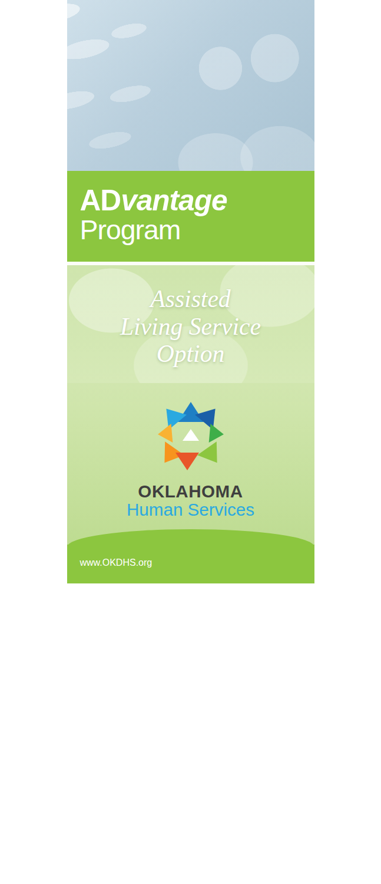AD vantage Program
Assisted
Living Service
Option
OKLAHOMA Human Services
www.OKDHS.org